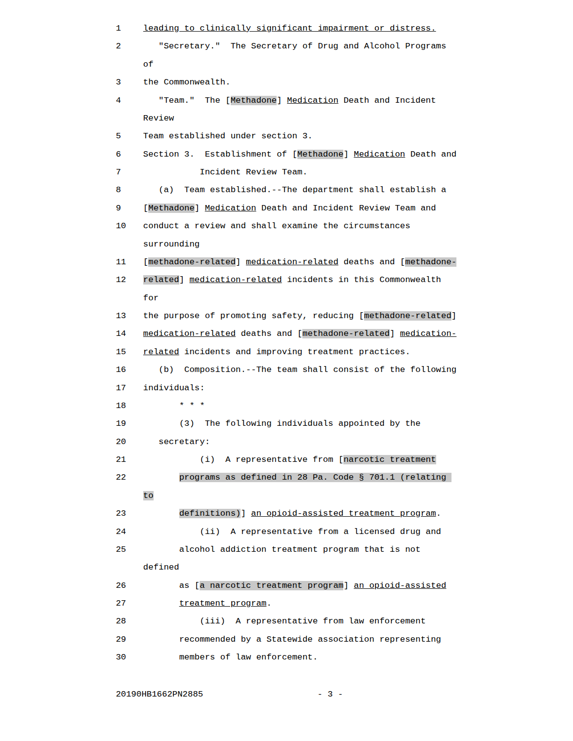1 leading to clinically significant impairment or distress.
2 "Secretary." The Secretary of Drug and Alcohol Programs of
3 the Commonwealth.
4 "Team." The [Methadone] Medication Death and Incident Review
5 Team established under section 3.
6 Section 3. Establishment of [Methadone] Medication Death and
7 Incident Review Team.
8 (a) Team established.--The department shall establish a
9[Methadone] Medication Death and Incident Review Team and
10 conduct a review and shall examine the circumstances surrounding
11[methadone-related] medication-related deaths and [methadone-
12 related] medication-related incidents in this Commonwealth for
13 the purpose of promoting safety, reducing [methadone-related]
14 medication-related deaths and [methadone-related] medication-
15 related incidents and improving treatment practices.
16 (b) Composition.--The team shall consist of the following
17 individuals:
18 * * *
19 (3) The following individuals appointed by the
20 secretary:
21 (i) A representative from [narcotic treatment
22 programs as defined in 28 Pa. Code § 701.1 (relating to
23 definitions)] an opioid-assisted treatment program.
24 (ii) A representative from a licensed drug and
25 alcohol addiction treatment program that is not defined
26 as [a narcotic treatment program] an opioid-assisted
27 treatment program.
28 (iii) A representative from law enforcement
29 recommended by a Statewide association representing
30 members of law enforcement.
20190HB1662PN2885 - 3 -